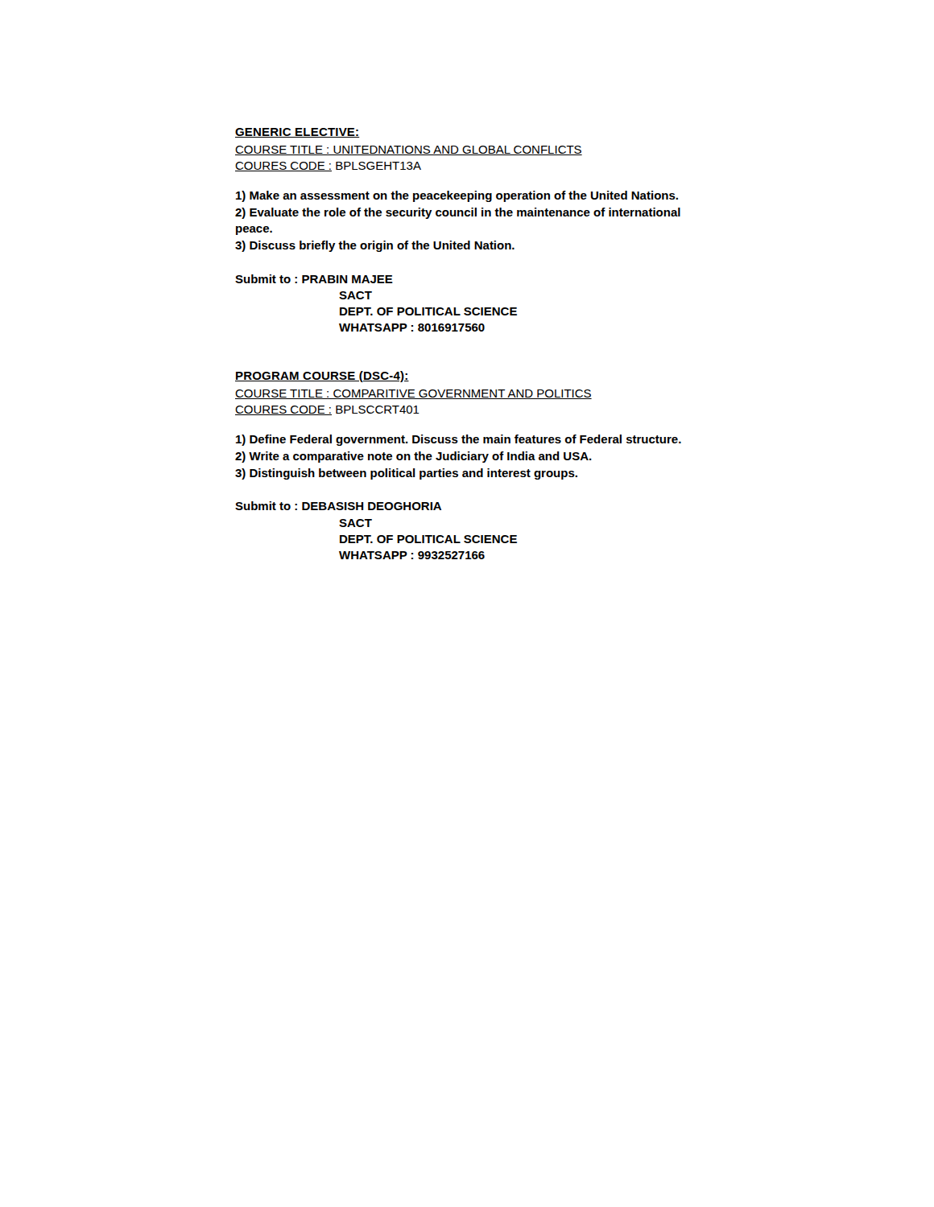GENERIC ELECTIVE:
COURSE TITLE : UNITEDNATIONS AND GLOBAL CONFLICTS
COURES CODE : BPLSGEHT13A
1) Make an assessment on the peacekeeping operation of the United Nations.
2) Evaluate the role of the security council in the maintenance of international peace.
3) Discuss briefly the origin of the United Nation.
Submit to : PRABIN MAJEE SACT DEPT. OF POLITICAL SCIENCE WHATSAPP : 8016917560
PROGRAM COURSE (DSC-4):
COURSE TITLE : COMPARITIVE GOVERNMENT AND POLITICS
COURES CODE : BPLSCCRT401
1) Define Federal government. Discuss the main features of Federal structure.
2) Write a comparative note on the Judiciary of India and USA.
3) Distinguish between political parties and interest groups.
Submit to : DEBASISH DEOGHORIA SACT DEPT. OF POLITICAL SCIENCE WHATSAPP : 9932527166